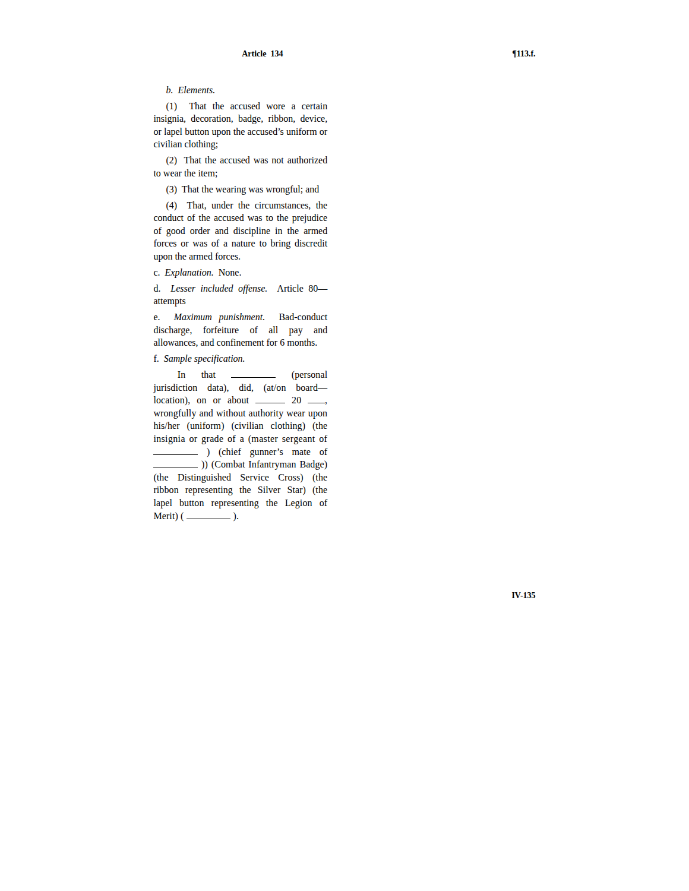Article 134
¶113.f.
b. Elements.
(1) That the accused wore a certain insignia, decoration, badge, ribbon, device, or lapel button upon the accused’s uniform or civilian clothing;
(2) That the accused was not authorized to wear the item;
(3) That the wearing was wrongful; and
(4) That, under the circumstances, the conduct of the accused was to the prejudice of good order and discipline in the armed forces or was of a nature to bring discredit upon the armed forces.
c. Explanation. None.
d. Lesser included offense. Article 80—attempts
e. Maximum punishment. Bad-conduct discharge, forfeiture of all pay and allowances, and confinement for 6 months.
f. Sample specification.
In that (personal jurisdiction data), did, (at/on board—location), on or about 20 , wrongfully and without authority wear upon his/her (uniform) (civilian clothing) (the insignia or grade of a (master sergeant of ) (chief gunner’s mate of )) (Combat Infantryman Badge) (the Distinguished Service Cross) (the ribbon representing the Silver Star) (the lapel button representing the Legion of Merit) ( ).
IV-135